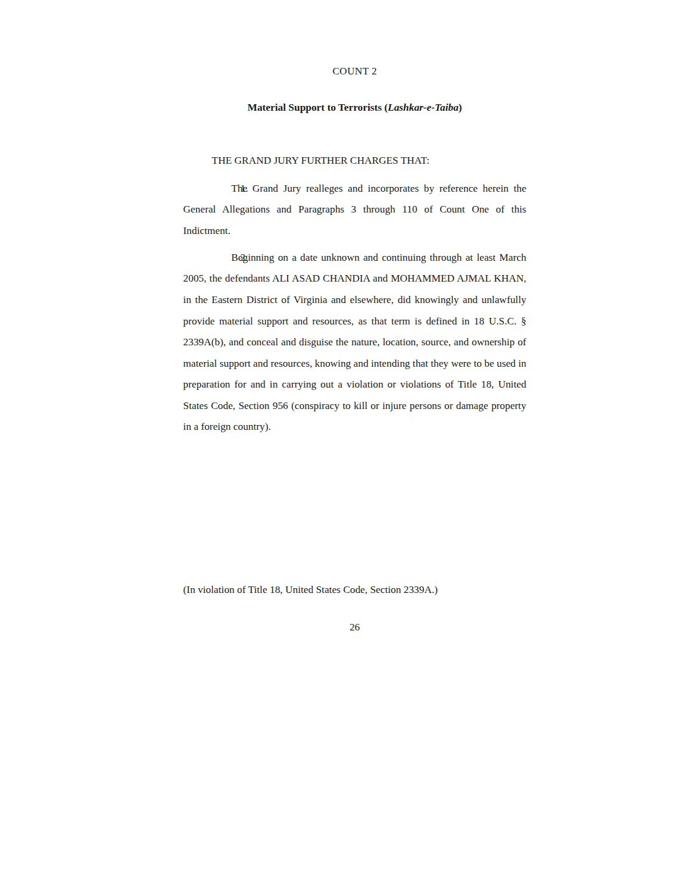COUNT 2
Material Support to Terrorists (Lashkar-e-Taiba)
THE GRAND JURY FURTHER CHARGES THAT:
1. The Grand Jury realleges and incorporates by reference herein the General Allegations and Paragraphs 3 through 110 of Count One of this Indictment.
2. Beginning on a date unknown and continuing through at least March 2005, the defendants ALI ASAD CHANDIA and MOHAMMED AJMAL KHAN, in the Eastern District of Virginia and elsewhere, did knowingly and unlawfully provide material support and resources, as that term is defined in 18 U.S.C. § 2339A(b), and conceal and disguise the nature, location, source, and ownership of material support and resources, knowing and intending that they were to be used in preparation for and in carrying out a violation or violations of Title 18, United States Code, Section 956 (conspiracy to kill or injure persons or damage property in a foreign country).
(In violation of Title 18, United States Code, Section 2339A.)
26